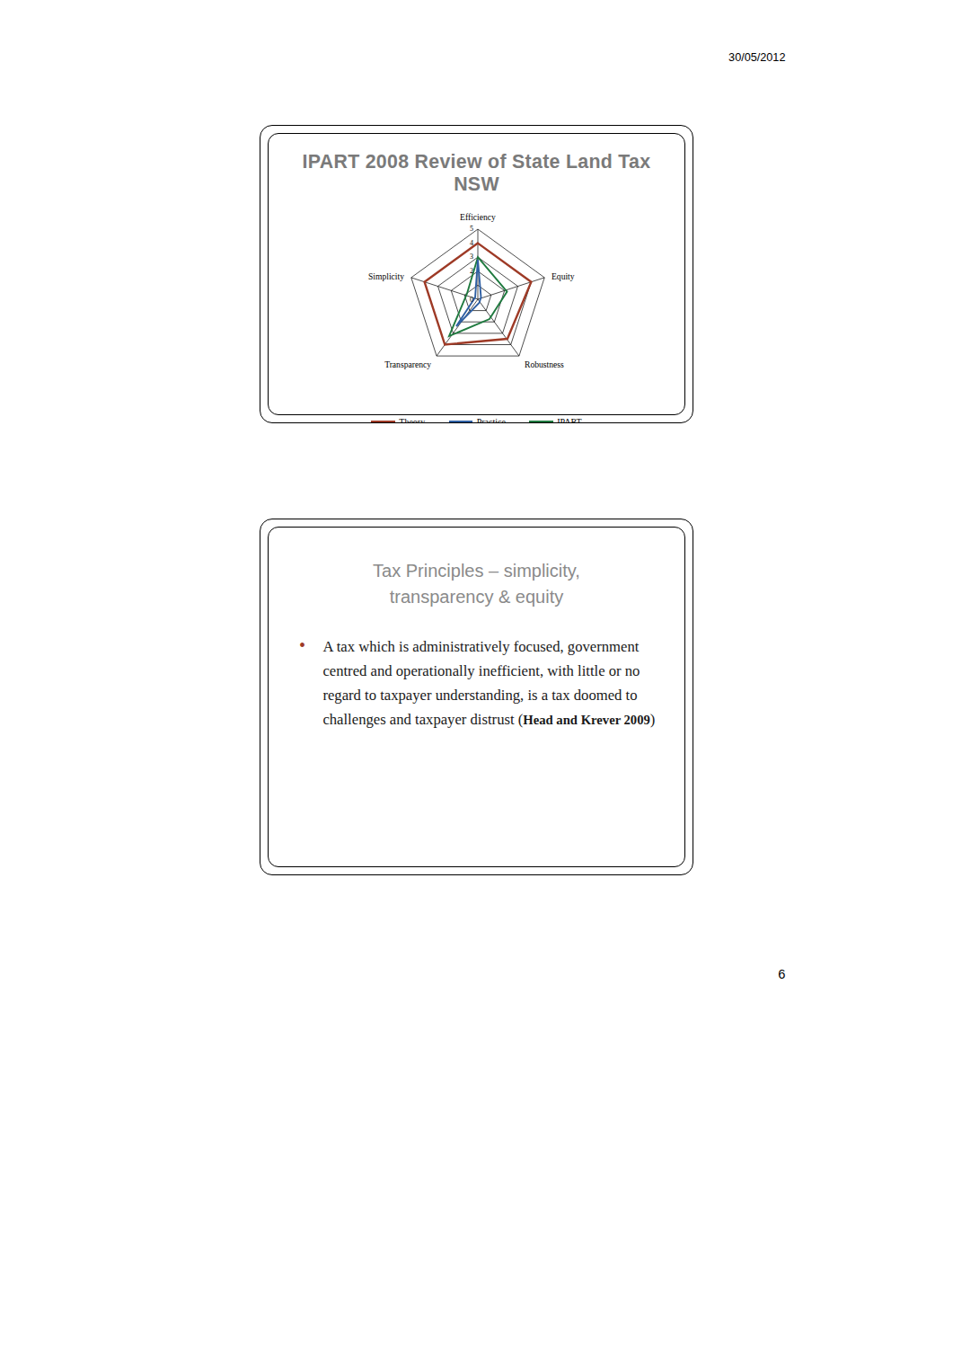30/05/2012
IPART 2008 Review of State Land Tax NSW
Efficiency Equity Robustness Transparency Simplicity 5 4 3 2 0
Theory
Practice
IPART
Tax Principles – simplicity,
transparency & equity
A tax which is administratively focused, government centred and operationally inefficient, with little or no regard to taxpayer understanding, is a tax doomed to challenges and taxpayer distrust (Head and Krever 2009)
6